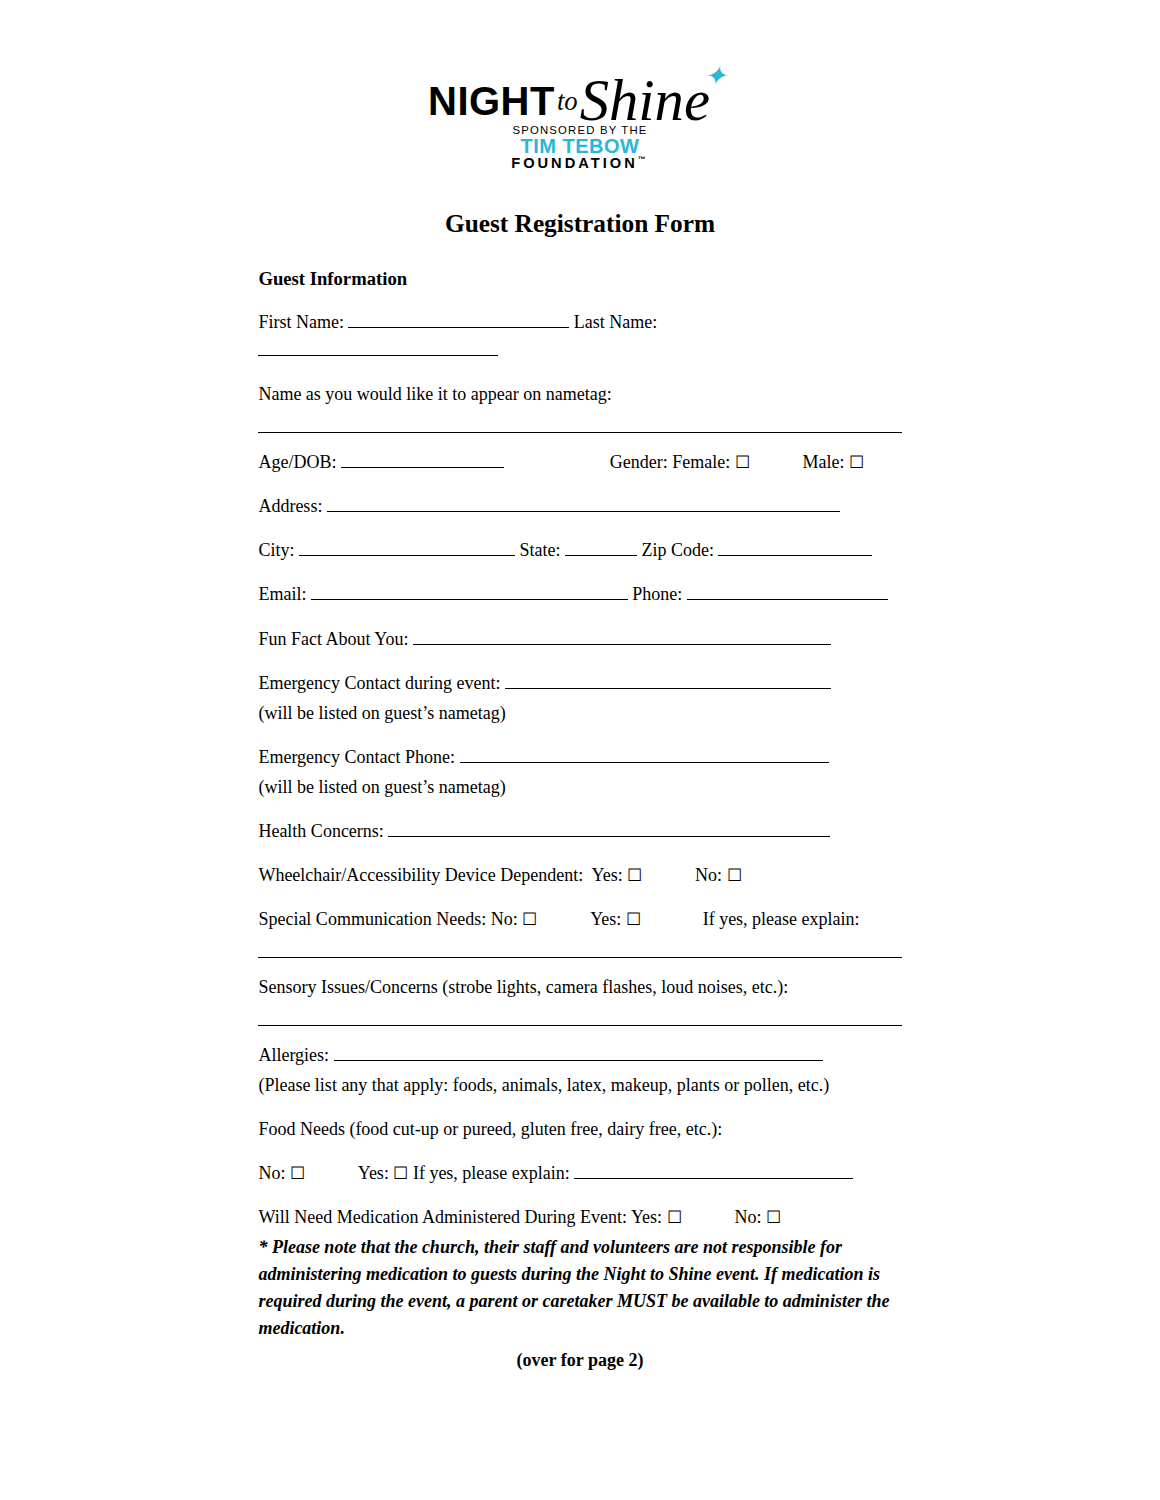NIGHT to Shine✦
SPONSORED BY THE TIM TEBOW FOUNDATION™
Guest Registration Form
Guest Information
First Name: Last Name:
Name as you would like it to appear on nametag:
Age/DOB: Gender: Female: ☐ Male: ☐
Address:
City: State: Zip Code:
Email: Phone:
Fun Fact About You:
Emergency Contact during event:
(will be listed on guest’s nametag)
Emergency Contact Phone:
(will be listed on guest’s nametag)
Health Concerns:
Wheelchair/Accessibility Device Dependent: Yes: ☐ No: ☐
Special Communication Needs: No: ☐ Yes: ☐ If yes, please explain:
Sensory Issues/Concerns (strobe lights, camera flashes, loud noises, etc.):
Allergies:
(Please list any that apply: foods, animals, latex, makeup, plants or pollen, etc.)
Food Needs (food cut-up or pureed, gluten free, dairy free, etc.):
No: ☐ Yes: ☐ If yes, please explain:
Will Need Medication Administered During Event: Yes: ☐ No: ☐
* Please note that the church, their staff and volunteers are not responsible for administering medication to guests during the Night to Shine event. If medication is required during the event, a parent or caretaker MUST be available to administer the medication.
(over for page 2)